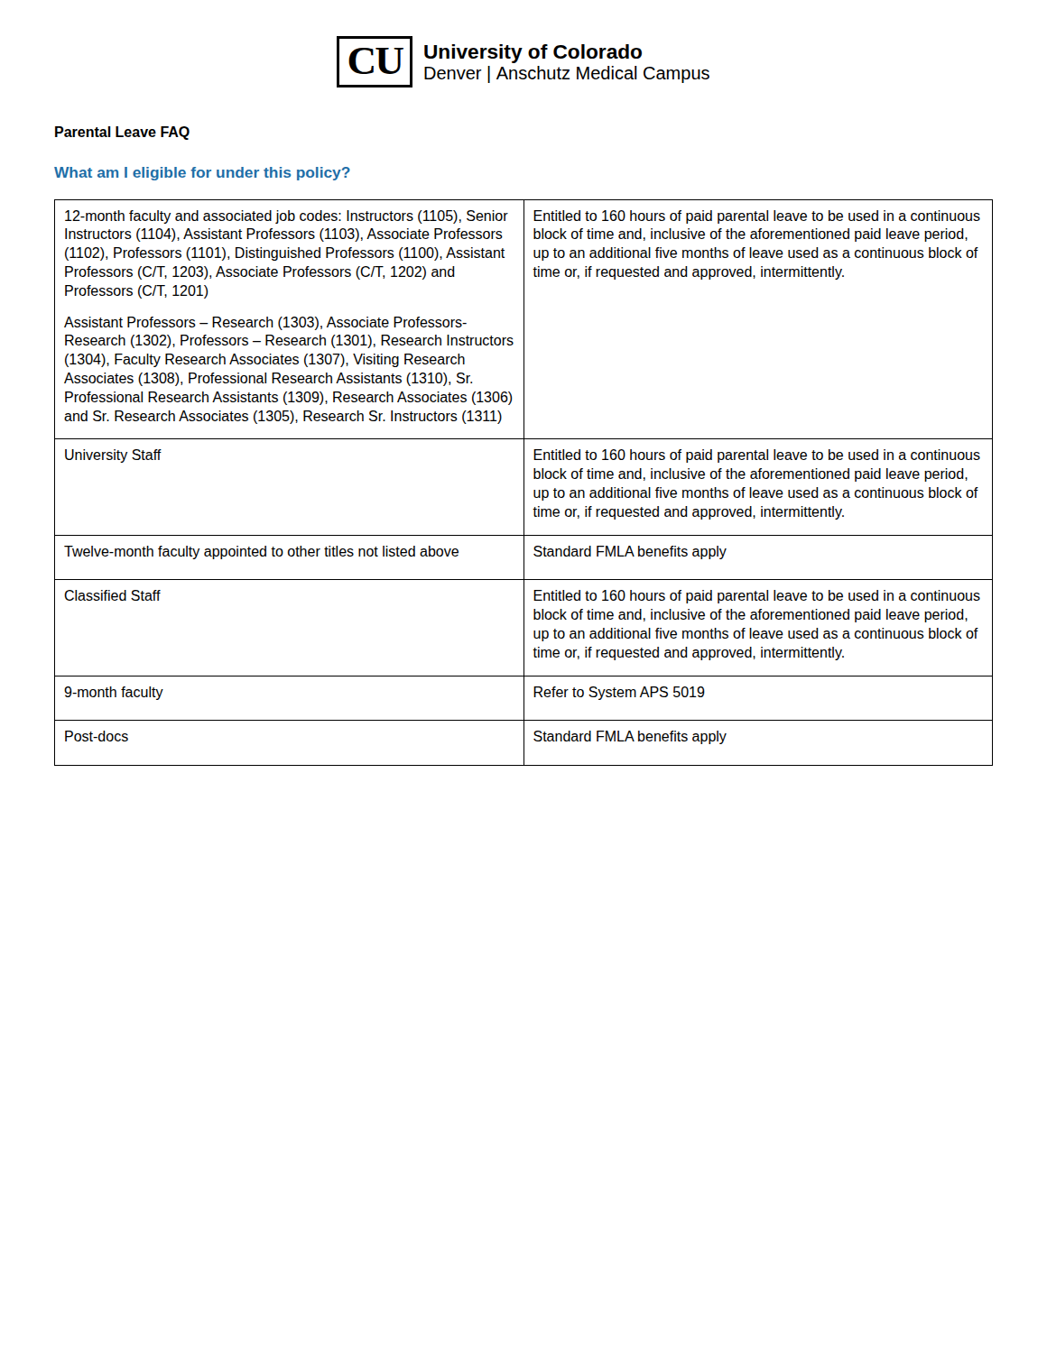CU
University of Colorado
Denver | Anschutz Medical Campus
Parental Leave FAQ
What am I eligible for under this policy?
| 12-month faculty and associated job codes: Instructors (1105), Senior Instructors (1104), Assistant Professors (1103), Associate Professors (1102), Professors (1101), Distinguished Professors (1100), Assistant Professors (C/T, 1203), Associate Professors (C/T, 1202) and Professors (C/T, 1201) Assistant Professors – Research (1303), Associate Professors- Research (1302), Professors – Research (1301), Research Instructors (1304), Faculty Research Associates (1307), Visiting Research Associates (1308), Professional Research Assistants (1310), Sr. Professional Research Assistants (1309), Research Associates (1306) and Sr. Research Associates (1305), Research Sr. Instructors (1311) | Entitled to 160 hours of paid parental leave to be used in a continuous block of time and, inclusive of the aforementioned paid leave period, up to an additional five months of leave used as a continuous block of time or, if requested and approved, intermittently. |
| University Staff | Entitled to 160 hours of paid parental leave to be used in a continuous block of time and, inclusive of the aforementioned paid leave period, up to an additional five months of leave used as a continuous block of time or, if requested and approved, intermittently. |
| Twelve-month faculty appointed to other titles not listed above | Standard FMLA benefits apply |
| Classified Staff | Entitled to 160 hours of paid parental leave to be used in a continuous block of time and, inclusive of the aforementioned paid leave period, up to an additional five months of leave used as a continuous block of time or, if requested and approved, intermittently. |
| 9-month faculty | Refer to System APS 5019 |
| Post-docs | Standard FMLA benefits apply |